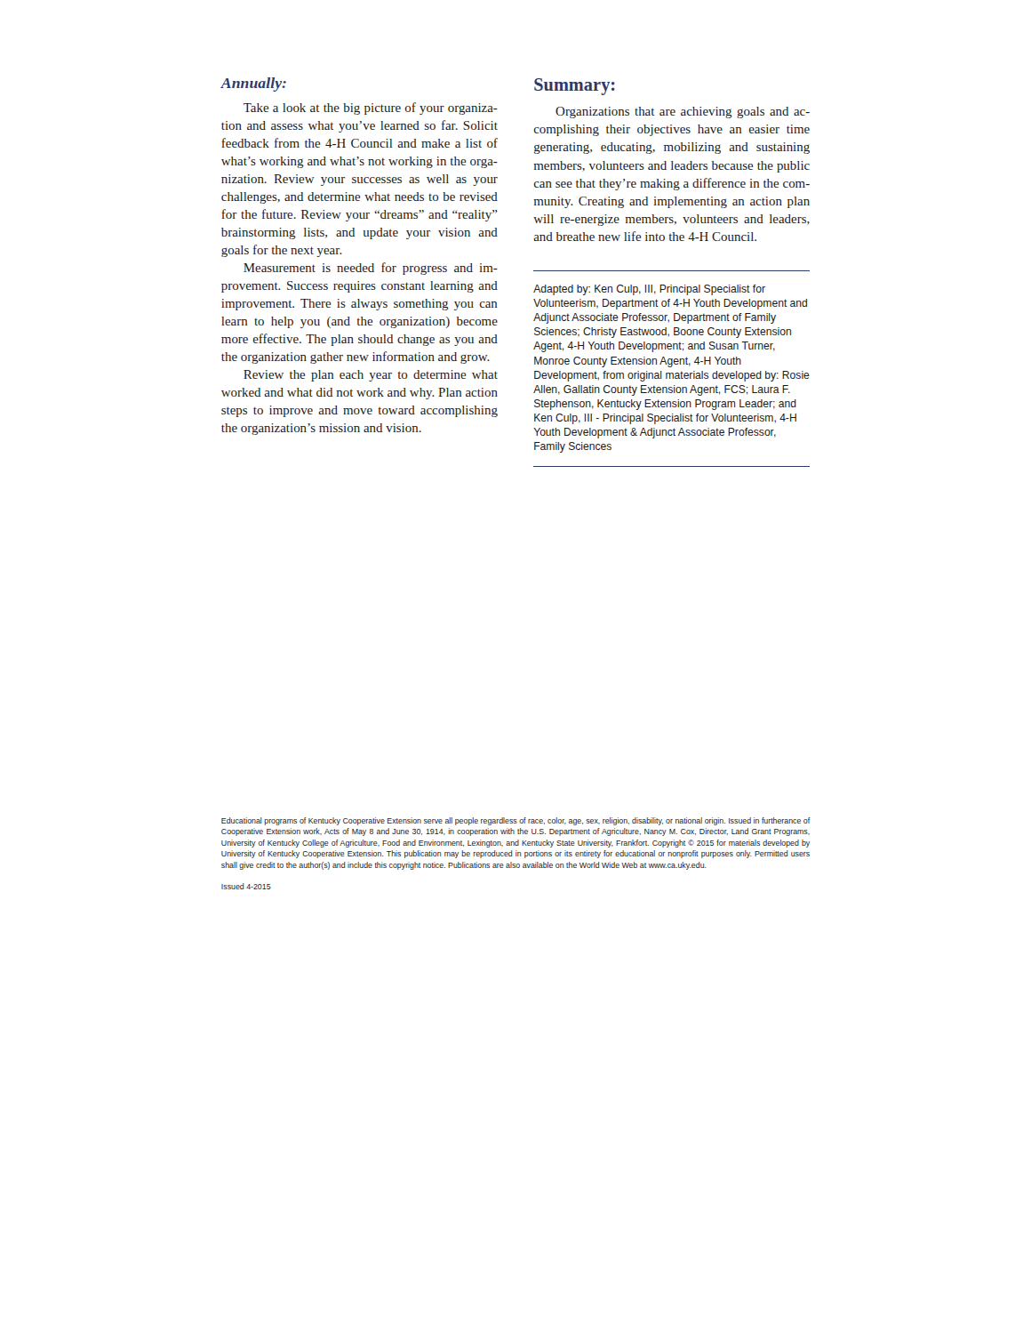Annually:
Take a look at the big picture of your organization and assess what you’ve learned so far. Solicit feedback from the 4-H Council and make a list of what’s working and what’s not working in the organization. Review your successes as well as your challenges, and determine what needs to be revised for the future. Review your “dreams” and “reality” brainstorming lists, and update your vision and goals for the next year.
Measurement is needed for progress and improvement. Success requires constant learning and improvement. There is always something you can learn to help you (and the organization) become more effective. The plan should change as you and the organization gather new information and grow.
Review the plan each year to determine what worked and what did not work and why. Plan action steps to improve and move toward accomplishing the organization’s mission and vision.
Summary:
Organizations that are achieving goals and accomplishing their objectives have an easier time generating, educating, mobilizing and sustaining members, volunteers and leaders because the public can see that they’re making a difference in the community. Creating and implementing an action plan will re-energize members, volunteers and leaders, and breathe new life into the 4-H Council.
Adapted by: Ken Culp, III, Principal Specialist for Volunteerism, Department of 4-H Youth Development and Adjunct Associate Professor, Department of Family Sciences; Christy Eastwood, Boone County Extension Agent, 4-H Youth Development; and Susan Turner, Monroe County Extension Agent, 4-H Youth Development, from original materials developed by: Rosie Allen, Gallatin County Extension Agent, FCS; Laura F. Stephenson, Kentucky Extension Program Leader; and Ken Culp, III - Principal Specialist for Volunteerism, 4-H Youth Development & Adjunct Associate Professor, Family Sciences
Educational programs of Kentucky Cooperative Extension serve all people regardless of race, color, age, sex, religion, disability, or national origin. Issued in furtherance of Cooperative Extension work, Acts of May 8 and June 30, 1914, in cooperation with the U.S. Department of Agriculture, Nancy M. Cox, Director, Land Grant Programs, University of Kentucky College of Agriculture, Food and Environment, Lexington, and Kentucky State University, Frankfort. Copyright © 2015 for materials developed by University of Kentucky Cooperative Extension. This publication may be reproduced in portions or its entirety for educational or nonprofit purposes only. Permitted users shall give credit to the author(s) and include this copyright notice. Publications are also available on the World Wide Web at www.ca.uky.edu.
Issued 4-2015